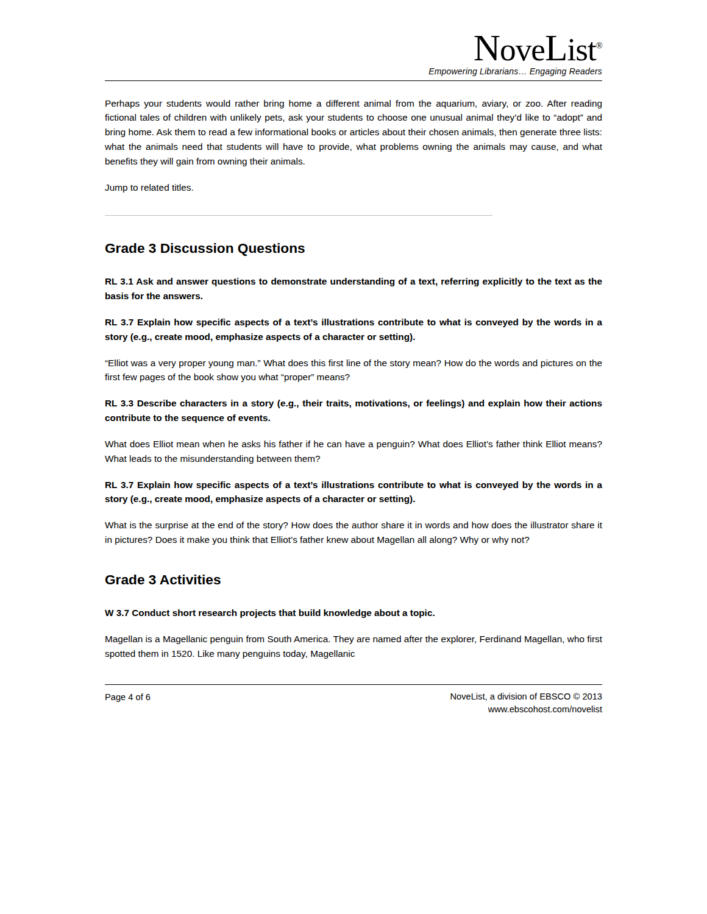NoveList®
Empowering Librarians… Engaging Readers
Perhaps your students would rather bring home a different animal from the aquarium, aviary, or zoo. After reading fictional tales of children with unlikely pets, ask your students to choose one unusual animal they’d like to “adopt” and bring home. Ask them to read a few informational books or articles about their chosen animals, then generate three lists: what the animals need that students will have to provide, what problems owning the animals may cause, and what benefits they will gain from owning their animals.
Jump to related titles.
Grade 3 Discussion Questions
RL 3.1 Ask and answer questions to demonstrate understanding of a text, referring explicitly to the text as the basis for the answers.
RL 3.7 Explain how specific aspects of a text’s illustrations contribute to what is conveyed by the words in a story (e.g., create mood, emphasize aspects of a character or setting).
“Elliot was a very proper young man.” What does this first line of the story mean? How do the words and pictures on the first few pages of the book show you what “proper” means?
RL 3.3 Describe characters in a story (e.g., their traits, motivations, or feelings) and explain how their actions contribute to the sequence of events.
What does Elliot mean when he asks his father if he can have a penguin? What does Elliot’s father think Elliot means? What leads to the misunderstanding between them?
RL 3.7 Explain how specific aspects of a text’s illustrations contribute to what is conveyed by the words in a story (e.g., create mood, emphasize aspects of a character or setting).
What is the surprise at the end of the story? How does the author share it in words and how does the illustrator share it in pictures? Does it make you think that Elliot’s father knew about Magellan all along? Why or why not?
Grade 3 Activities
W 3.7 Conduct short research projects that build knowledge about a topic.
Magellan is a Magellanic penguin from South America. They are named after the explorer, Ferdinand Magellan, who first spotted them in 1520. Like many penguins today, Magellanic
Page 4 of 6
NoveList, a division of EBSCO © 2013
www.ebscohost.com/novelist